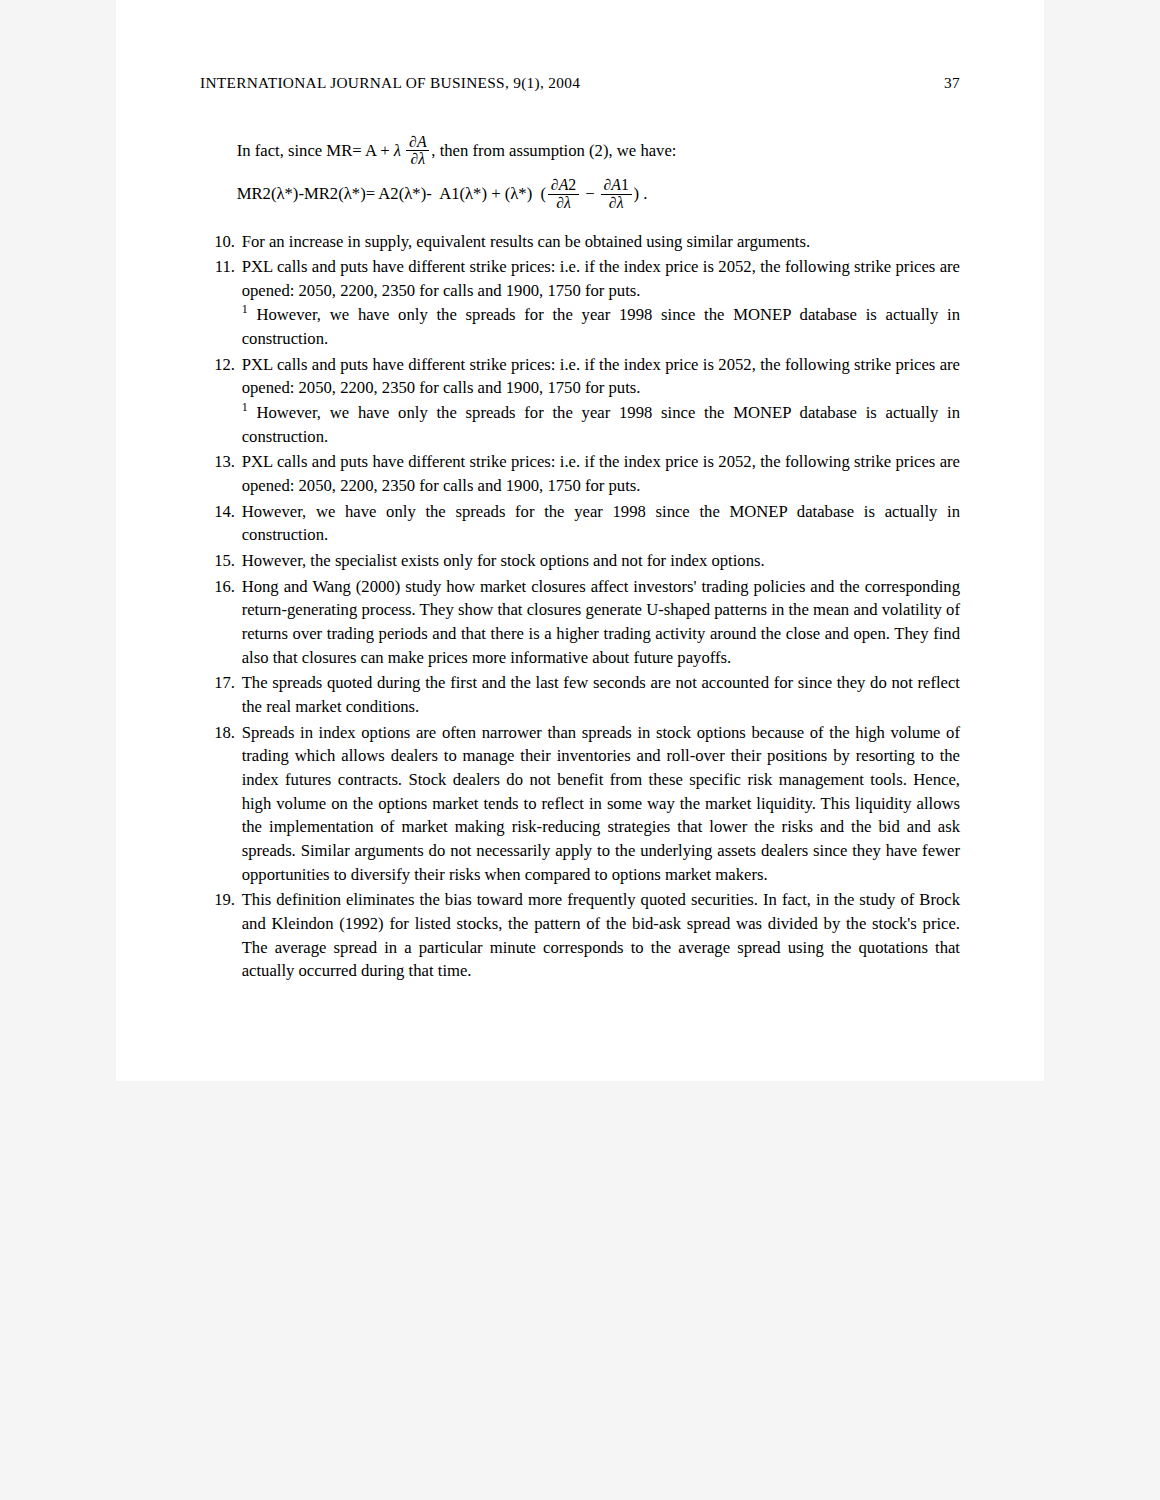International Journal of Business, 9(1), 2004 37
In fact, since MR= A + λ ∂A∂λ, then from assumption (2), we have:
MR2(λ*)-MR2(λ*)= A2(λ*)- A1(λ*) + (λ*) (∂A2∂λ − ∂A1∂λ) .
For an increase in supply, equivalent results can be obtained using similar arguments.
PXL calls and puts have different strike prices: i.e. if the index price is 2052, the following strike prices are opened: 2050, 2200, 2350 for calls and 1900, 1750 for puts. 1 However, we have only the spreads for the year 1998 since the MONEP database is actually in construction.
PXL calls and puts have different strike prices: i.e. if the index price is 2052, the following strike prices are opened: 2050, 2200, 2350 for calls and 1900, 1750 for puts. 1 However, we have only the spreads for the year 1998 since the MONEP database is actually in construction.
PXL calls and puts have different strike prices: i.e. if the index price is 2052, the following strike prices are opened: 2050, 2200, 2350 for calls and 1900, 1750 for puts.
However, we have only the spreads for the year 1998 since the MONEP database is actually in construction.
However, the specialist exists only for stock options and not for index options.
Hong and Wang (2000) study how market closures affect investors' trading policies and the corresponding return-generating process. They show that closures generate U-shaped patterns in the mean and volatility of returns over trading periods and that there is a higher trading activity around the close and open. They find also that closures can make prices more informative about future payoffs.
The spreads quoted during the first and the last few seconds are not accounted for since they do not reflect the real market conditions.
Spreads in index options are often narrower than spreads in stock options because of the high volume of trading which allows dealers to manage their inventories and roll-over their positions by resorting to the index futures contracts. Stock dealers do not benefit from these specific risk management tools. Hence, high volume on the options market tends to reflect in some way the market liquidity. This liquidity allows the implementation of market making risk-reducing strategies that lower the risks and the bid and ask spreads. Similar arguments do not necessarily apply to the underlying assets dealers since they have fewer opportunities to diversify their risks when compared to options market makers.
This definition eliminates the bias toward more frequently quoted securities. In fact, in the study of Brock and Kleindon (1992) for listed stocks, the pattern of the bid-ask spread was divided by the stock's price. The average spread in a particular minute corresponds to the average spread using the quotations that actually occurred during that time.